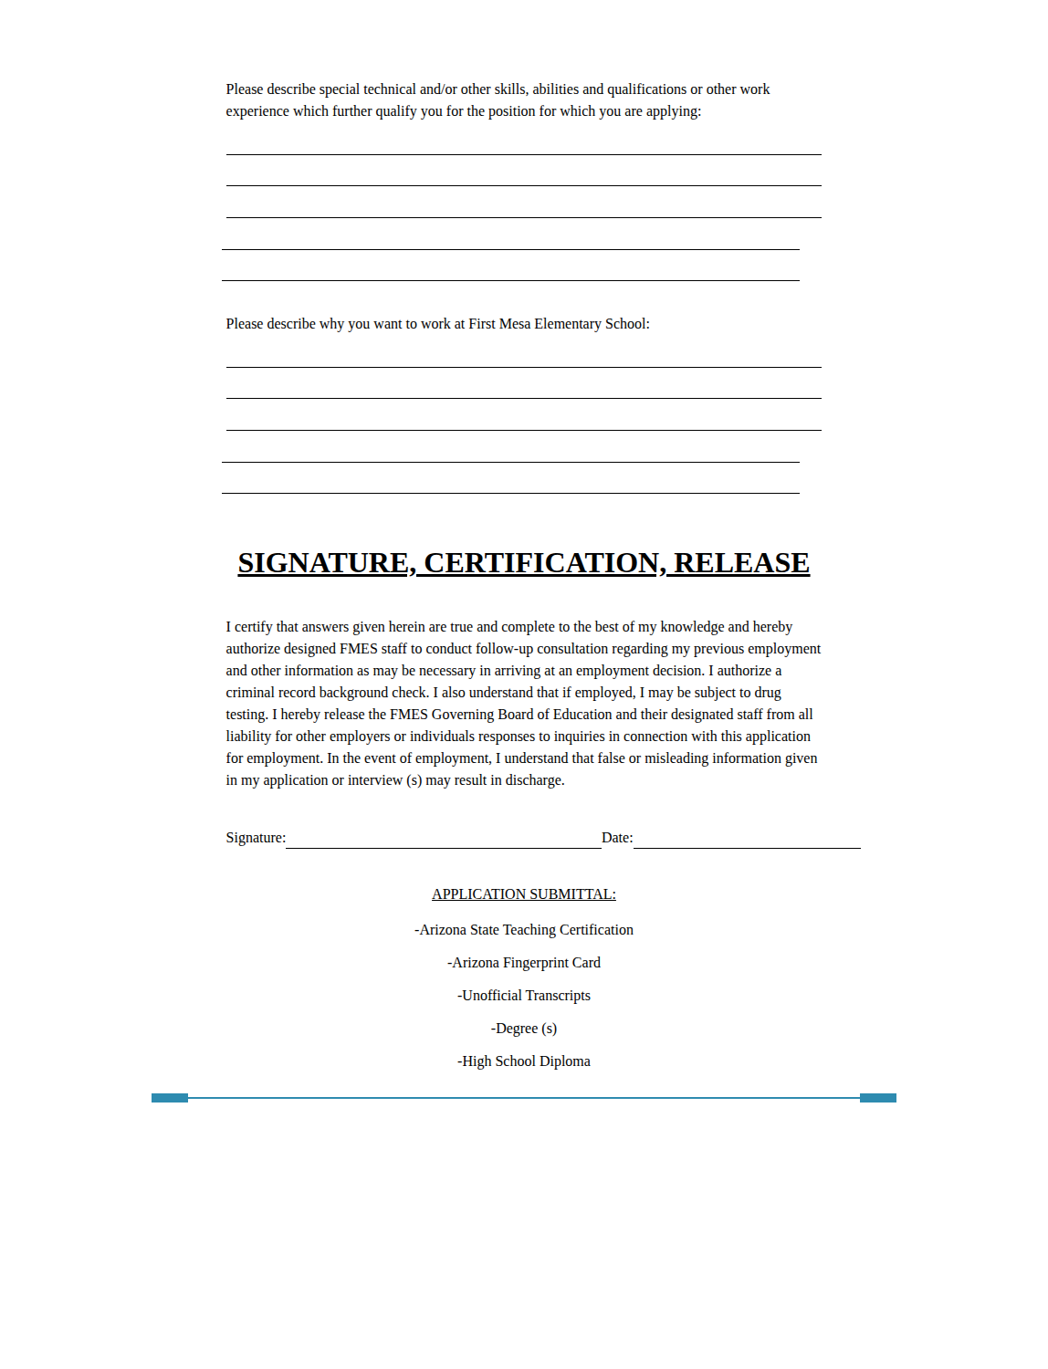Please describe special technical and/or other skills, abilities and qualifications or other work experience which further qualify you for the position for which you are applying:
Please describe why you want to work at First Mesa Elementary School:
SIGNATURE, CERTIFICATION, RELEASE
I certify that answers given herein are true and complete to the best of my knowledge and hereby authorize designed FMES staff to conduct follow-up consultation regarding my previous employment and other information as may be necessary in arriving at an employment decision. I authorize a criminal record background check. I also understand that if employed, I may be subject to drug testing. I hereby release the FMES Governing Board of Education and their designated staff from all liability for other employers or individuals responses to inquiries in connection with this application for employment. In the event of employment, I understand that false or misleading information given in my application or interview (s) may result in discharge.
Signature: Date:
APPLICATION SUBMITTAL:
-Arizona State Teaching Certification
-Arizona Fingerprint Card
-Unofficial Transcripts
-Degree (s)
-High School Diploma